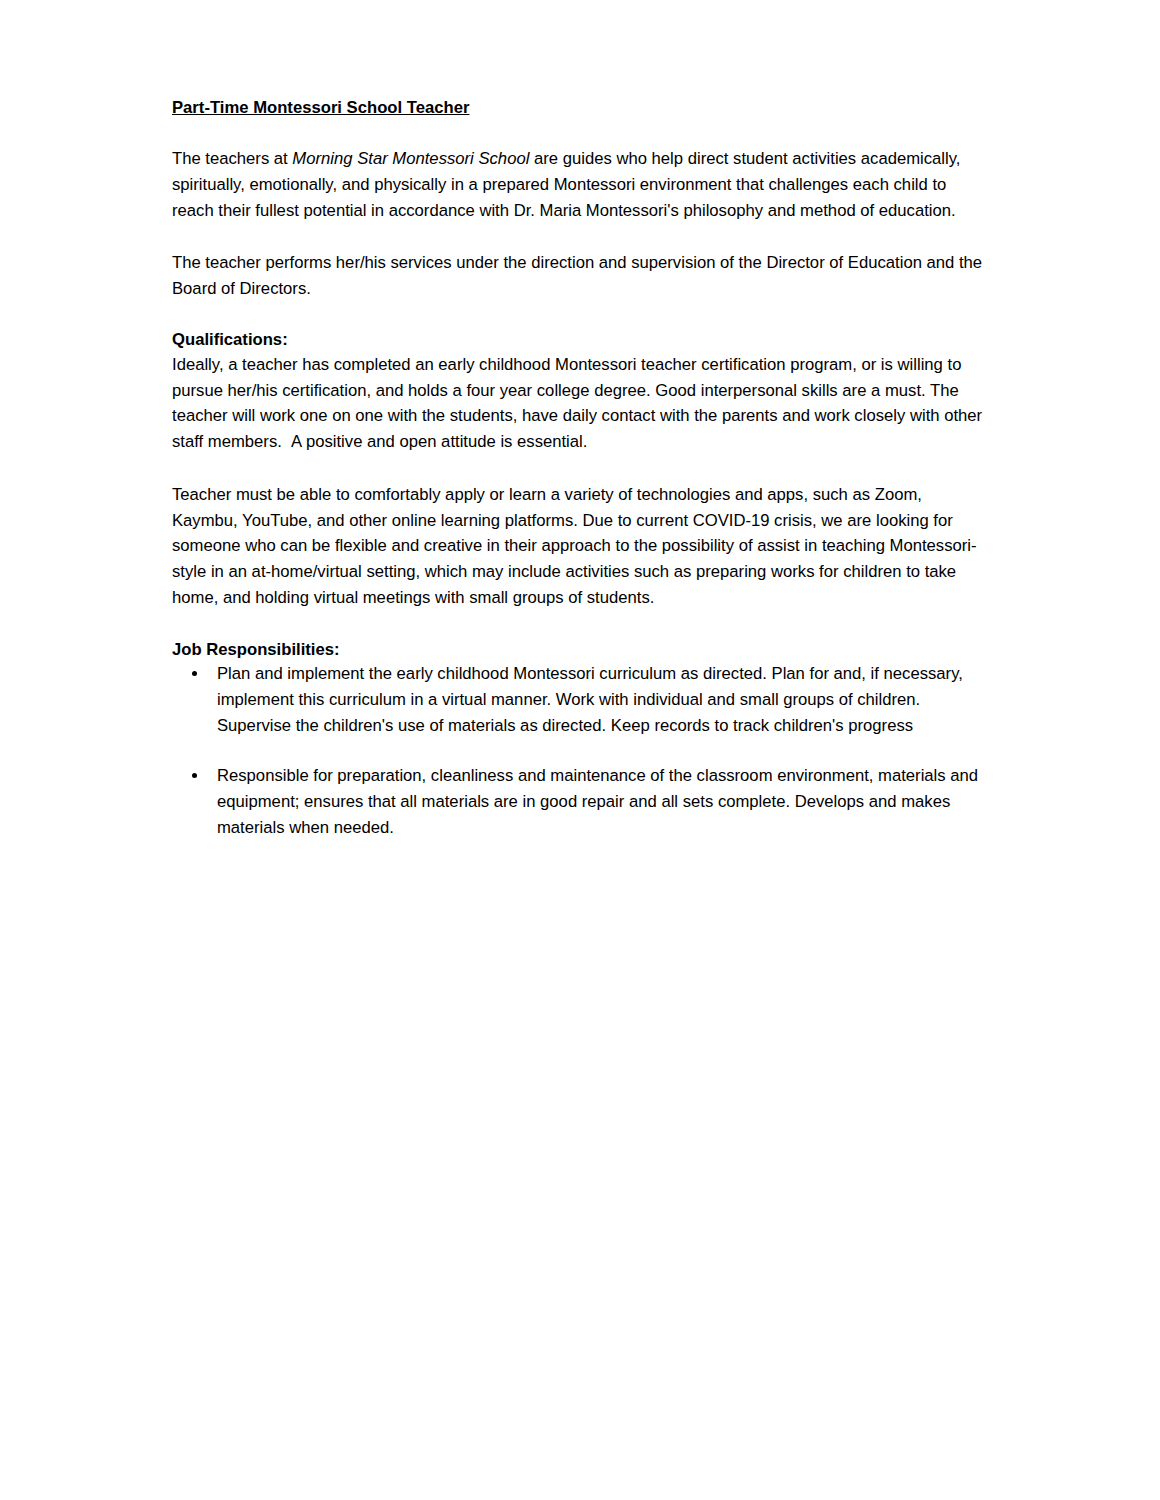Part-Time Montessori School Teacher
The teachers at Morning Star Montessori School are guides who help direct student activities academically, spiritually, emotionally, and physically in a prepared Montessori environment that challenges each child to reach their fullest potential in accordance with Dr. Maria Montessori's philosophy and method of education.
The teacher performs her/his services under the direction and supervision of the Director of Education and the Board of Directors.
Qualifications:
Ideally, a teacher has completed an early childhood Montessori teacher certification program, or is willing to pursue her/his certification, and holds a four year college degree. Good interpersonal skills are a must. The teacher will work one on one with the students, have daily contact with the parents and work closely with other staff members. A positive and open attitude is essential.
Teacher must be able to comfortably apply or learn a variety of technologies and apps, such as Zoom, Kaymbu, YouTube, and other online learning platforms. Due to current COVID-19 crisis, we are looking for someone who can be flexible and creative in their approach to the possibility of assist in teaching Montessori-style in an at-home/virtual setting, which may include activities such as preparing works for children to take home, and holding virtual meetings with small groups of students.
Job Responsibilities:
Plan and implement the early childhood Montessori curriculum as directed. Plan for and, if necessary, implement this curriculum in a virtual manner. Work with individual and small groups of children. Supervise the children's use of materials as directed. Keep records to track children's progress
Responsible for preparation, cleanliness and maintenance of the classroom environment, materials and equipment; ensures that all materials are in good repair and all sets complete. Develops and makes materials when needed.